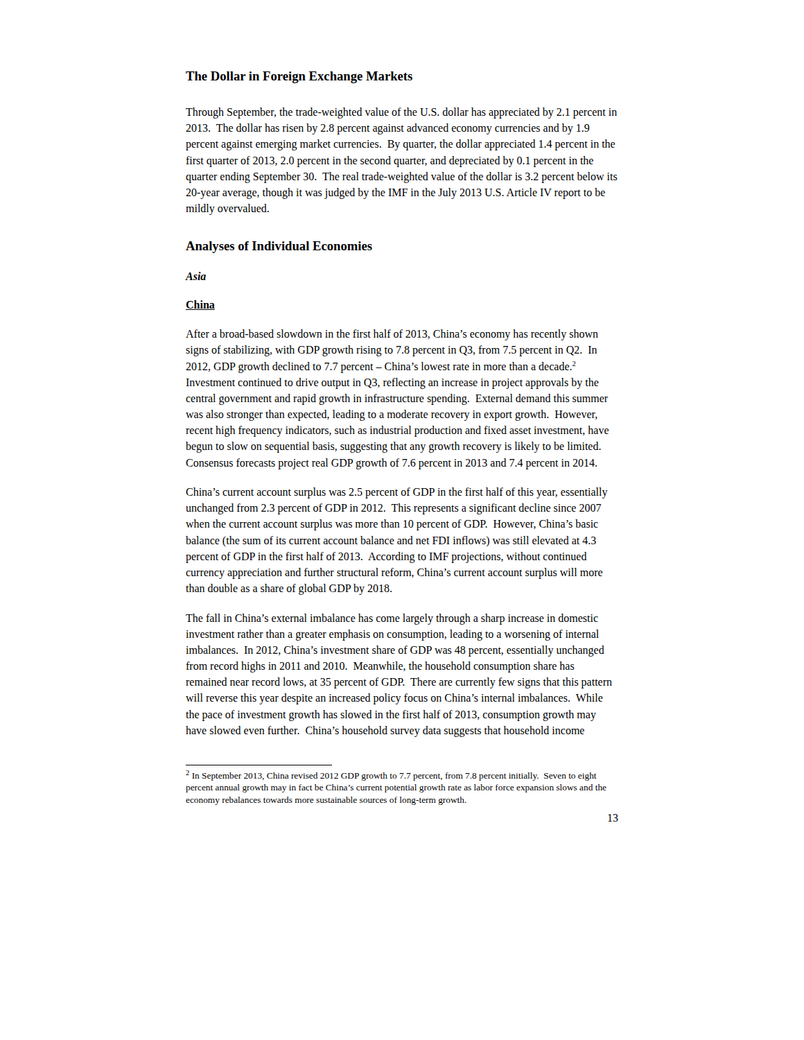The Dollar in Foreign Exchange Markets
Through September, the trade-weighted value of the U.S. dollar has appreciated by 2.1 percent in 2013. The dollar has risen by 2.8 percent against advanced economy currencies and by 1.9 percent against emerging market currencies. By quarter, the dollar appreciated 1.4 percent in the first quarter of 2013, 2.0 percent in the second quarter, and depreciated by 0.1 percent in the quarter ending September 30. The real trade-weighted value of the dollar is 3.2 percent below its 20-year average, though it was judged by the IMF in the July 2013 U.S. Article IV report to be mildly overvalued.
Analyses of Individual Economies
Asia
China
After a broad-based slowdown in the first half of 2013, China’s economy has recently shown signs of stabilizing, with GDP growth rising to 7.8 percent in Q3, from 7.5 percent in Q2. In 2012, GDP growth declined to 7.7 percent – China’s lowest rate in more than a decade.2 Investment continued to drive output in Q3, reflecting an increase in project approvals by the central government and rapid growth in infrastructure spending. External demand this summer was also stronger than expected, leading to a moderate recovery in export growth. However, recent high frequency indicators, such as industrial production and fixed asset investment, have begun to slow on sequential basis, suggesting that any growth recovery is likely to be limited. Consensus forecasts project real GDP growth of 7.6 percent in 2013 and 7.4 percent in 2014.
China’s current account surplus was 2.5 percent of GDP in the first half of this year, essentially unchanged from 2.3 percent of GDP in 2012. This represents a significant decline since 2007 when the current account surplus was more than 10 percent of GDP. However, China’s basic balance (the sum of its current account balance and net FDI inflows) was still elevated at 4.3 percent of GDP in the first half of 2013. According to IMF projections, without continued currency appreciation and further structural reform, China’s current account surplus will more than double as a share of global GDP by 2018.
The fall in China’s external imbalance has come largely through a sharp increase in domestic investment rather than a greater emphasis on consumption, leading to a worsening of internal imbalances. In 2012, China’s investment share of GDP was 48 percent, essentially unchanged from record highs in 2011 and 2010. Meanwhile, the household consumption share has remained near record lows, at 35 percent of GDP. There are currently few signs that this pattern will reverse this year despite an increased policy focus on China’s internal imbalances. While the pace of investment growth has slowed in the first half of 2013, consumption growth may have slowed even further. China’s household survey data suggests that household income
2 In September 2013, China revised 2012 GDP growth to 7.7 percent, from 7.8 percent initially. Seven to eight percent annual growth may in fact be China’s current potential growth rate as labor force expansion slows and the economy rebalances towards more sustainable sources of long-term growth.
13